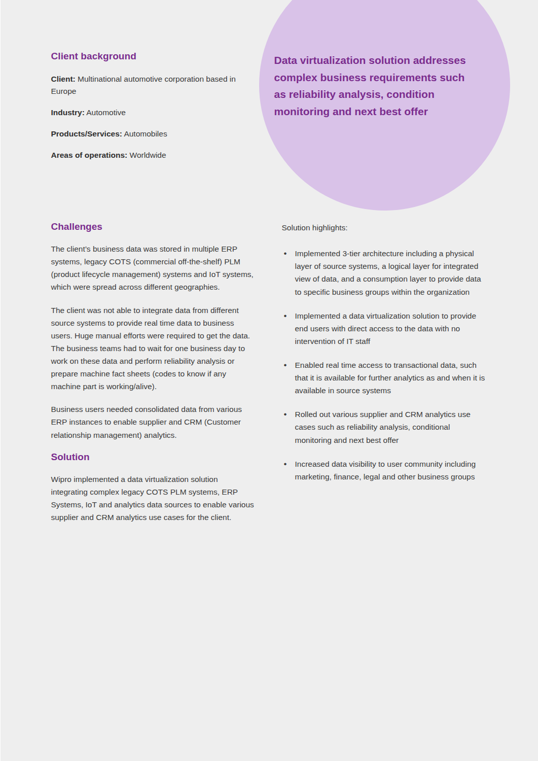Client background
Client: Multinational automotive corporation based in Europe
Industry: Automotive
Products/Services: Automobiles
Areas of operations: Worldwide
Data virtualization solution addresses complex business requirements such as reliability analysis, condition monitoring and next best offer
Challenges
The client’s business data was stored in multiple ERP systems, legacy COTS (commercial off-the-shelf) PLM (product lifecycle management) systems and IoT systems, which were spread across different geographies.
The client was not able to integrate data from different source systems to provide real time data to business users. Huge manual efforts were required to get the data. The business teams had to wait for one business day to work on these data and perform reliability analysis or prepare machine fact sheets (codes to know if any machine part is working/alive).
Business users needed consolidated data from various ERP instances to enable supplier and CRM (Customer relationship management) analytics.
Solution
Wipro implemented a data virtualization solution integrating complex legacy COTS PLM systems, ERP Systems, IoT and analytics data sources to enable various supplier and CRM analytics use cases for the client.
Solution highlights:
Implemented 3-tier architecture including a physical layer of source systems, a logical layer for integrated view of data, and a consumption layer to provide data to specific business groups within the organization
Implemented a data virtualization solution to provide end users with direct access to the data with no intervention of IT staff
Enabled real time access to transactional data, such that it is available for further analytics as and when it is available in source systems
Rolled out various supplier and CRM analytics use cases such as reliability analysis, conditional monitoring and next best offer
Increased data visibility to user community including marketing, finance, legal and other business groups